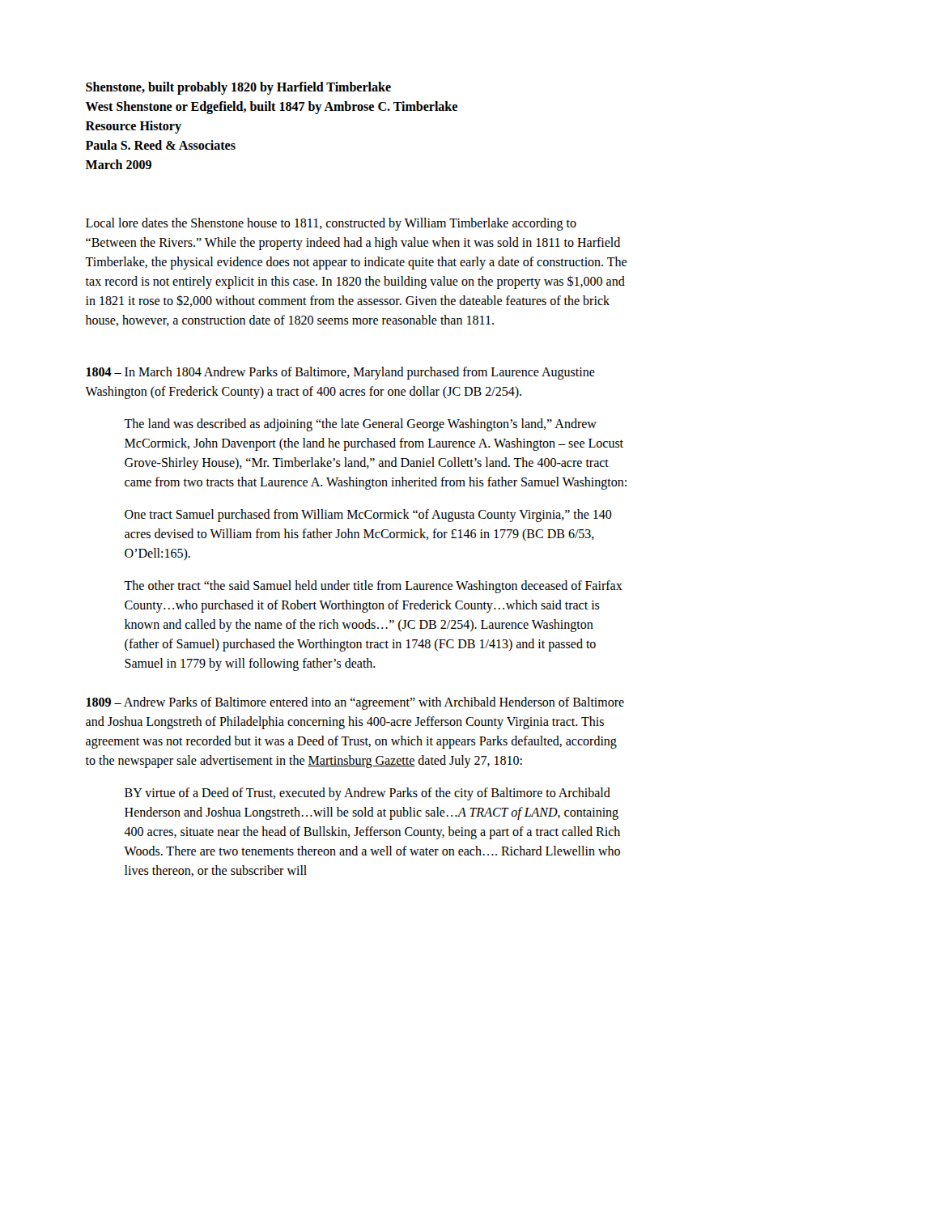Shenstone, built probably 1820 by Harfield Timberlake
West Shenstone or Edgefield, built 1847 by Ambrose C. Timberlake
Resource History
Paula S. Reed & Associates
March 2009
Local lore dates the Shenstone house to 1811, constructed by William Timberlake according to “Between the Rivers.” While the property indeed had a high value when it was sold in 1811 to Harfield Timberlake, the physical evidence does not appear to indicate quite that early a date of construction. The tax record is not entirely explicit in this case. In 1820 the building value on the property was $1,000 and in 1821 it rose to $2,000 without comment from the assessor. Given the dateable features of the brick house, however, a construction date of 1820 seems more reasonable than 1811.
1804 – In March 1804 Andrew Parks of Baltimore, Maryland purchased from Laurence Augustine Washington (of Frederick County) a tract of 400 acres for one dollar (JC DB 2/254).
The land was described as adjoining “the late General George Washington’s land,” Andrew McCormick, John Davenport (the land he purchased from Laurence A. Washington – see Locust Grove-Shirley House), “Mr. Timberlake’s land,” and Daniel Collett’s land. The 400-acre tract came from two tracts that Laurence A. Washington inherited from his father Samuel Washington:
One tract Samuel purchased from William McCormick “of Augusta County Virginia,” the 140 acres devised to William from his father John McCormick, for £146 in 1779 (BC DB 6/53, O’Dell:165).
The other tract “the said Samuel held under title from Laurence Washington deceased of Fairfax County…who purchased it of Robert Worthington of Frederick County…which said tract is known and called by the name of the rich woods…” (JC DB 2/254). Laurence Washington (father of Samuel) purchased the Worthington tract in 1748 (FC DB 1/413) and it passed to Samuel in 1779 by will following father’s death.
1809 – Andrew Parks of Baltimore entered into an “agreement” with Archibald Henderson of Baltimore and Joshua Longstreth of Philadelphia concerning his 400-acre Jefferson County Virginia tract. This agreement was not recorded but it was a Deed of Trust, on which it appears Parks defaulted, according to the newspaper sale advertisement in the Martinsburg Gazette dated July 27, 1810:
BY virtue of a Deed of Trust, executed by Andrew Parks of the city of Baltimore to Archibald Henderson and Joshua Longstreth…will be sold at public sale…A TRACT of LAND, containing 400 acres, situate near the head of Bullskin, Jefferson County, being a part of a tract called Rich Woods. There are two tenements thereon and a well of water on each…. Richard Llewellin who lives thereon, or the subscriber will